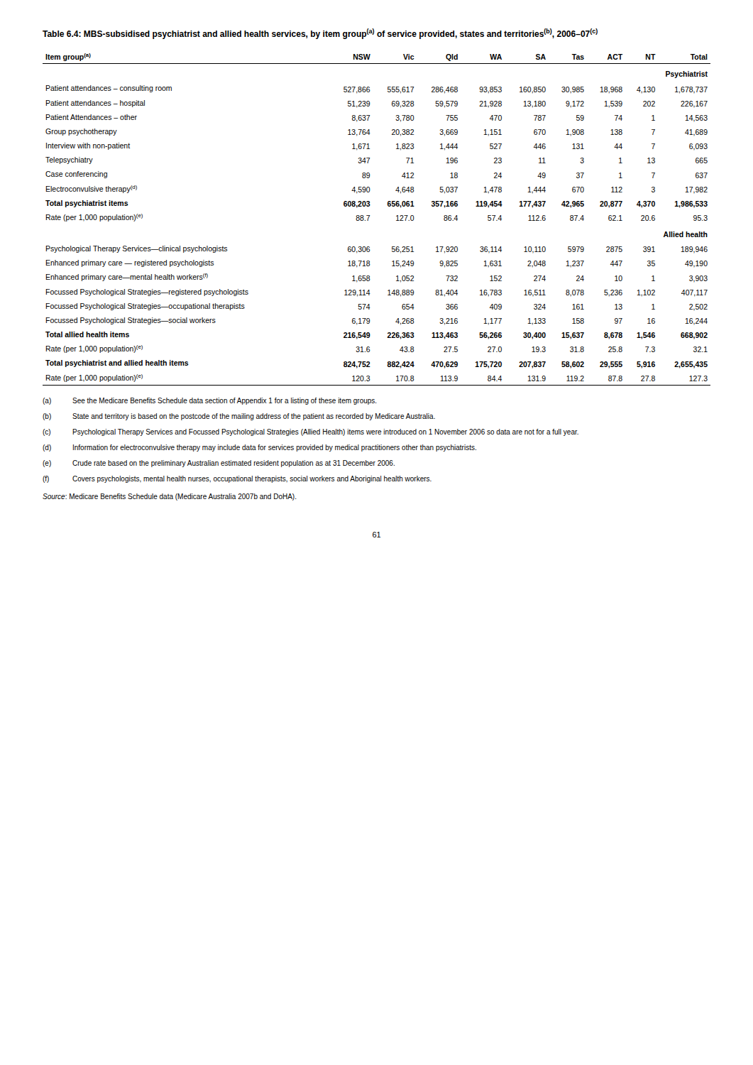Table 6.4: MBS-subsidised psychiatrist and allied health services, by item group(a) of service provided, states and territories(b), 2006–07(c)
| Item group (a) | NSW | Vic | Qld | WA | SA | Tas | ACT | NT | Total |
| --- | --- | --- | --- | --- | --- | --- | --- | --- | --- |
| Psychiatrist |
| Patient attendances – consulting room | 527,866 | 555,617 | 286,468 | 93,853 | 160,850 | 30,985 | 18,968 | 4,130 | 1,678,737 |
| Patient attendances – hospital | 51,239 | 69,328 | 59,579 | 21,928 | 13,180 | 9,172 | 1,539 | 202 | 226,167 |
| Patient Attendances – other | 8,637 | 3,780 | 755 | 470 | 787 | 59 | 74 | 1 | 14,563 |
| Group psychotherapy | 13,764 | 20,382 | 3,669 | 1,151 | 670 | 1,908 | 138 | 7 | 41,689 |
| Interview with non-patient | 1,671 | 1,823 | 1,444 | 527 | 446 | 131 | 44 | 7 | 6,093 |
| Telepsychiatry | 347 | 71 | 196 | 23 | 11 | 3 | 1 | 13 | 665 |
| Case conferencing | 89 | 412 | 18 | 24 | 49 | 37 | 1 | 7 | 637 |
| Electroconvulsive therapy (d) | 4,590 | 4,648 | 5,037 | 1,478 | 1,444 | 670 | 112 | 3 | 17,982 |
| Total psychiatrist items | 608,203 | 656,061 | 357,166 | 119,454 | 177,437 | 42,965 | 20,877 | 4,370 | 1,986,533 |
| Rate (per 1,000 population) (e) | 88.7 | 127.0 | 86.4 | 57.4 | 112.6 | 87.4 | 62.1 | 20.6 | 95.3 |
| Allied health |
| Psychological Therapy Services—clinical psychologists | 60,306 | 56,251 | 17,920 | 36,114 | 10,110 | 5979 | 2875 | 391 | 189,946 |
| Enhanced primary care — registered psychologists | 18,718 | 15,249 | 9,825 | 1,631 | 2,048 | 1,237 | 447 | 35 | 49,190 |
| Enhanced primary care—mental health workers (f) | 1,658 | 1,052 | 732 | 152 | 274 | 24 | 10 | 1 | 3,903 |
| Focussed Psychological Strategies—registered psychologists | 129,114 | 148,889 | 81,404 | 16,783 | 16,511 | 8,078 | 5,236 | 1,102 | 407,117 |
| Focussed Psychological Strategies—occupational therapists | 574 | 654 | 366 | 409 | 324 | 161 | 13 | 1 | 2,502 |
| Focussed Psychological Strategies—social workers | 6,179 | 4,268 | 3,216 | 1,177 | 1,133 | 158 | 97 | 16 | 16,244 |
| Total allied health items | 216,549 | 226,363 | 113,463 | 56,266 | 30,400 | 15,637 | 8,678 | 1,546 | 668,902 |
| Rate (per 1,000 population) (e) | 31.6 | 43.8 | 27.5 | 27.0 | 19.3 | 31.8 | 25.8 | 7.3 | 32.1 |
| Total psychiatrist and allied health items | 824,752 | 882,424 | 470,629 | 175,720 | 207,837 | 58,602 | 29,555 | 5,916 | 2,655,435 |
| Rate (per 1,000 population) (e) | 120.3 | 170.8 | 113.9 | 84.4 | 131.9 | 119.2 | 87.8 | 27.8 | 127.3 |
(a) See the Medicare Benefits Schedule data section of Appendix 1 for a listing of these item groups.
(b) State and territory is based on the postcode of the mailing address of the patient as recorded by Medicare Australia.
(c) Psychological Therapy Services and Focussed Psychological Strategies (Allied Health) items were introduced on 1 November 2006 so data are not for a full year.
(d) Information for electroconvulsive therapy may include data for services provided by medical practitioners other than psychiatrists.
(e) Crude rate based on the preliminary Australian estimated resident population as at 31 December 2006.
(f) Covers psychologists, mental health nurses, occupational therapists, social workers and Aboriginal health workers.
Source: Medicare Benefits Schedule data (Medicare Australia 2007b and DoHA).
61